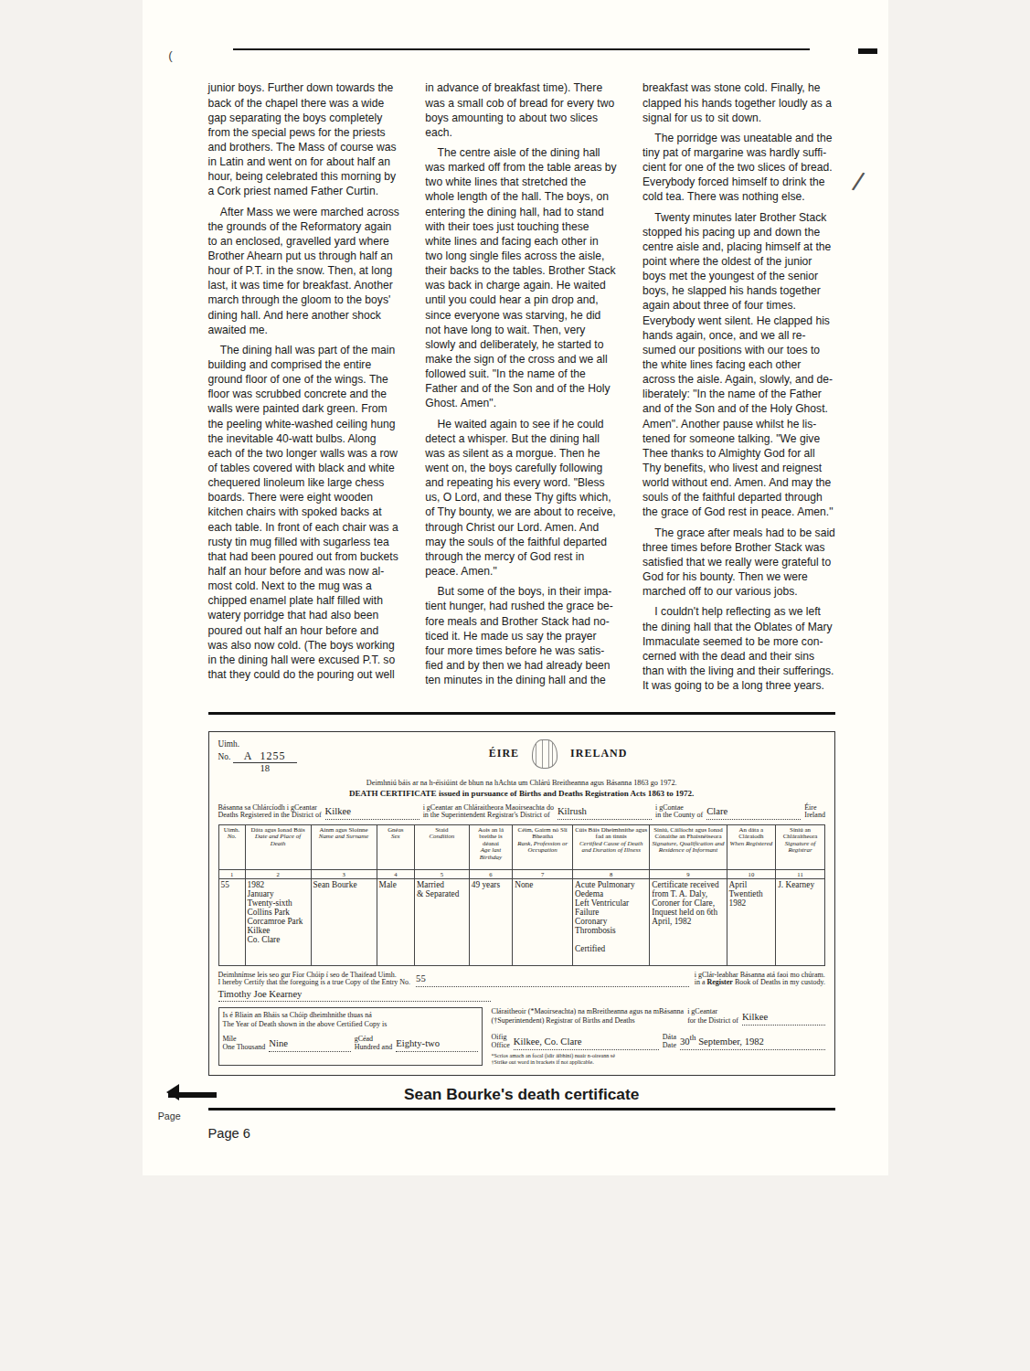(
/
junior boys. Further down towards the back of the chapel there was a wide gap separating the boys completely from the special pews for the priests and brothers. The Mass of course was in Latin and went on for about half an hour, being celebrated this morning by a Cork priest named Father Curtin.
After Mass we were marched across the grounds of the Reformatory again to an enclosed, gravelled yard where Brother Ahearn put us through half an hour of P.T. in the snow. Then, at long last, it was time for breakfast. Another march through the gloom to the boys' dining hall. And here another shock awaited me.
The dining hall was part of the main building and comprised the entire ground floor of one of the wings. The floor was scrubbed concrete and the walls were painted dark green. From the peeling white-washed ceiling hung the inevitable 40-watt bulbs. Along each of the two longer walls was a row of tables covered with black and white chequered linoleum like large chess boards. There were eight wooden kitchen chairs with spoked backs at each table. In front of each chair was a rusty tin mug filled with sugarless tea that had been poured out from buckets half an hour before and was now almost cold. Next to the mug was a chipped enamel plate half filled with watery porridge that had also been poured out half an hour before and was also now cold. (The boys working in the dining hall were excused P.T. so that they could do the pouring out well in advance of breakfast time). There was a small cob of bread for every two boys amounting to about two slices each.
The centre aisle of the dining hall was marked off from the table areas by two white lines that stretched the whole length of the hall. The boys, on entering the dining hall, had to stand with their toes just touching these white lines and facing each other in two long single files across the aisle, their backs to the tables. Brother Stack was back in charge again. He waited until you could hear a pin drop and, since everyone was starving, he did not have long to wait. Then, very slowly and deliberately, he started to make the sign of the cross and we all followed suit. "In the name of the Father and of the Son and of the Holy Ghost. Amen".
He waited again to see if he could detect a whisper. But the dining hall was as silent as a morgue. Then he went on, the boys carefully following and repeating his every word. "Bless us, O Lord, and these Thy gifts which, of Thy bounty, we are about to receive, through Christ our Lord. Amen. And may the souls of the faithful departed through the mercy of God rest in peace. Amen."
But some of the boys, in their impatient hunger, had rushed the grace before meals and Brother Stack had noticed it. He made us say the prayer four more times before he was satisfied and by then we had already been ten minutes in the dining hall and the breakfast was stone cold. Finally, he clapped his hands together loudly as a signal for us to sit down.
The porridge was uneatable and the tiny pat of margarine was hardly sufficient for one of the two slices of bread. Everybody forced himself to drink the cold tea. There was nothing else.
Twenty minutes later Brother Stack stopped his pacing up and down the centre aisle and, placing himself at the point where the oldest of the junior boys met the youngest of the senior boys, he slapped his hands together again about three of four times. Everybody went silent. He clapped his hands again, once, and we all resumed our positions with our toes to the white lines facing each other across the aisle. Again, slowly, and deliberately: "In the name of the Father and of the Son and of the Holy Ghost. Amen". Another pause whilst he listened for someone talking. "We give Thee thanks to Almighty God for all Thy benefits, who livest and reignest world without end. Amen. And may the souls of the faithful departed through the grace of God rest in peace. Amen."
The grace after meals had to be said three times before Brother Stack was satisfied that we really were grateful to God for his bounty. Then we were marched off to our various jobs.
I couldn't help reflecting as we left the dining hall that the Oblates of Mary Immaculate seemed to be more concerned with the dead and their sins than with the living and their sufferings. It was going to be a long three years.
Uimh.
No. A 1255
18
ÉIRE IRELAND
Deimhniú báis ar na h-éisiúint de bhun na hAchta um Chlárú Breitheanna agus Básanna 1863 go 1972.
DEATH CERTIFICATE issued in pursuance of Births and Deaths Registration Acts 1863 to 1972.
Básanna sa Chlárcíodh i gCeantar
Deaths Registered in the District of
Kilkee
i gCeantar an Chláraitheora Maoirseachta do
in the Superintendent Registrar's District of
Kilrush
i gContae
in the County of
Clare
Éire
Ireland
| Uimh. No. | Dáta agus Ionad Báis Date and Place of Death | Ainm agus Sloinne Name and Surname | Gnéas Sex | Staid Condition | Aois an lá breithe is déanaí Age last Birthday | Céim, Gairm nó Slí Bheatha Rank, Profession or Occupation | Cúis Báis Dheimhnithe agus fad an tinnis Certified Cause of Death and Duration of Illness | Síniú, Cáilíocht agus Ionad Cónaithe an Fhaisnéiseora Signature, Qualification and Residence of Informant | An dáta a Cláraíodh When Registered | Síniú an Chláraitheora Signature of Registrar |
| --- | --- | --- | --- | --- | --- | --- | --- | --- | --- | --- |
| 1 | 2 | 3 | 4 | 5 | 6 | 7 | 8 | 9 | 10 | 11 |
| 55 | 1982 January Twenty-sixth Collins Park Corcamroe Park Kilkee Co. Clare | Sean Bourke | Male | Married & Separated | 49 years | None | Acute Pulmonary Oedema Left Ventricular Failure Coronary Thrombosis Certified | Certificate received from T. A. Daly, Coroner for Clare, Inquest held on 6th April, 1982 | April Twentieth 1982 | J. Kearney |
Deimhnímse leis seo gur Fíor Chóip í seo de Thaifead Uimh.
I hereby Certify that the foregoing is a true Copy of the Entry No.
55
i gClár-leabhar Básanna atá faoi mo chúram.
in a Register Book of Deaths in my custody.
Timothy Joe Kearney
Is é Bliain an Bháis sa Chóip dheimhnithe thuas ná
The Year of Death shown in the above Certified Copy is
Míle
One Thousand Nine gCéad
Hundred and Eighty-two
Cláraitheoir (*Maoirseachta) na mBreitheanna agus na mBásanna
(†Superintendent) Registrar of Births and Deaths i gCeantar
for the District of Kilkee
Oifig
Office Kilkee, Co. Clare Dáta
Date 30th September, 1982
*Scríos amach an focal (idir áibhíní) nuair n-oireann sé
†Strike out word in brackets if not applicable.
Sean Bourke's death certificate
Page
Page 6